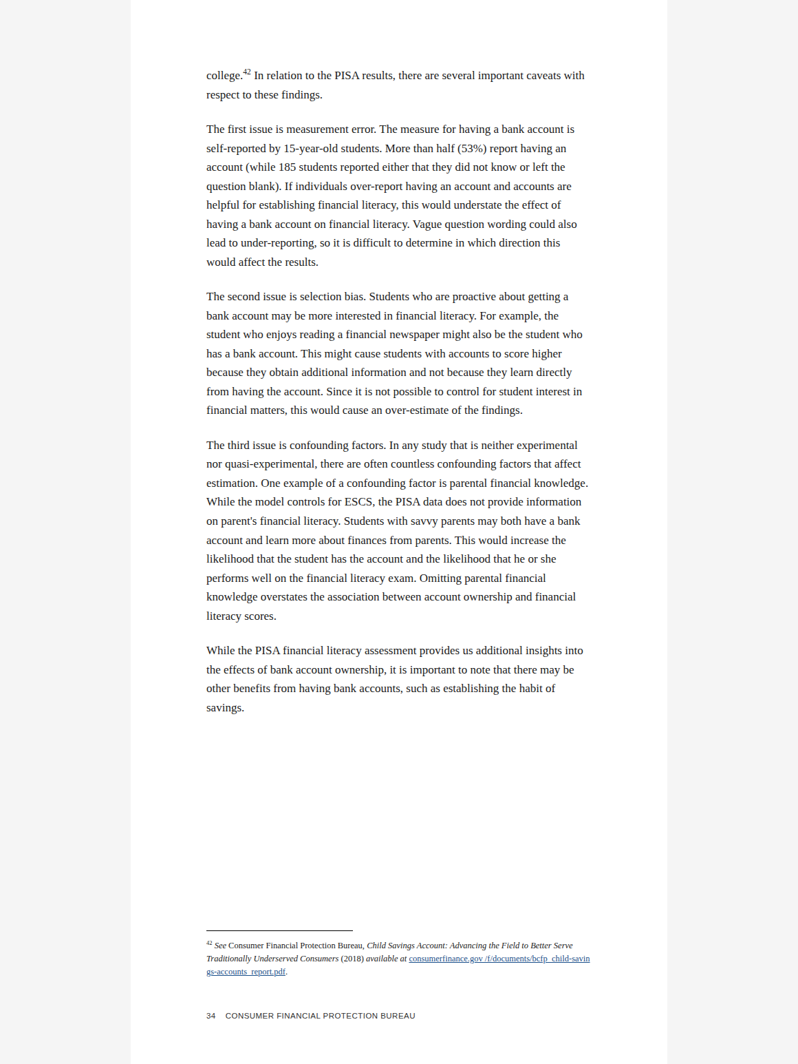college.42 In relation to the PISA results, there are several important caveats with respect to these findings.
The first issue is measurement error. The measure for having a bank account is self-reported by 15-year-old students. More than half (53%) report having an account (while 185 students reported either that they did not know or left the question blank). If individuals over-report having an account and accounts are helpful for establishing financial literacy, this would understate the effect of having a bank account on financial literacy. Vague question wording could also lead to under-reporting, so it is difficult to determine in which direction this would affect the results.
The second issue is selection bias. Students who are proactive about getting a bank account may be more interested in financial literacy. For example, the student who enjoys reading a financial newspaper might also be the student who has a bank account. This might cause students with accounts to score higher because they obtain additional information and not because they learn directly from having the account. Since it is not possible to control for student interest in financial matters, this would cause an over-estimate of the findings.
The third issue is confounding factors. In any study that is neither experimental nor quasi-experimental, there are often countless confounding factors that affect estimation. One example of a confounding factor is parental financial knowledge. While the model controls for ESCS, the PISA data does not provide information on parent's financial literacy. Students with savvy parents may both have a bank account and learn more about finances from parents. This would increase the likelihood that the student has the account and the likelihood that he or she performs well on the financial literacy exam. Omitting parental financial knowledge overstates the association between account ownership and financial literacy scores.
While the PISA financial literacy assessment provides us additional insights into the effects of bank account ownership, it is important to note that there may be other benefits from having bank accounts, such as establishing the habit of savings.
42 See Consumer Financial Protection Bureau, Child Savings Account: Advancing the Field to Better Serve Traditionally Underserved Consumers (2018) available at consumerfinance.gov /f/documents/bcfp_child-savings-accounts_report.pdf.
34 CONSUMER FINANCIAL PROTECTION BUREAU